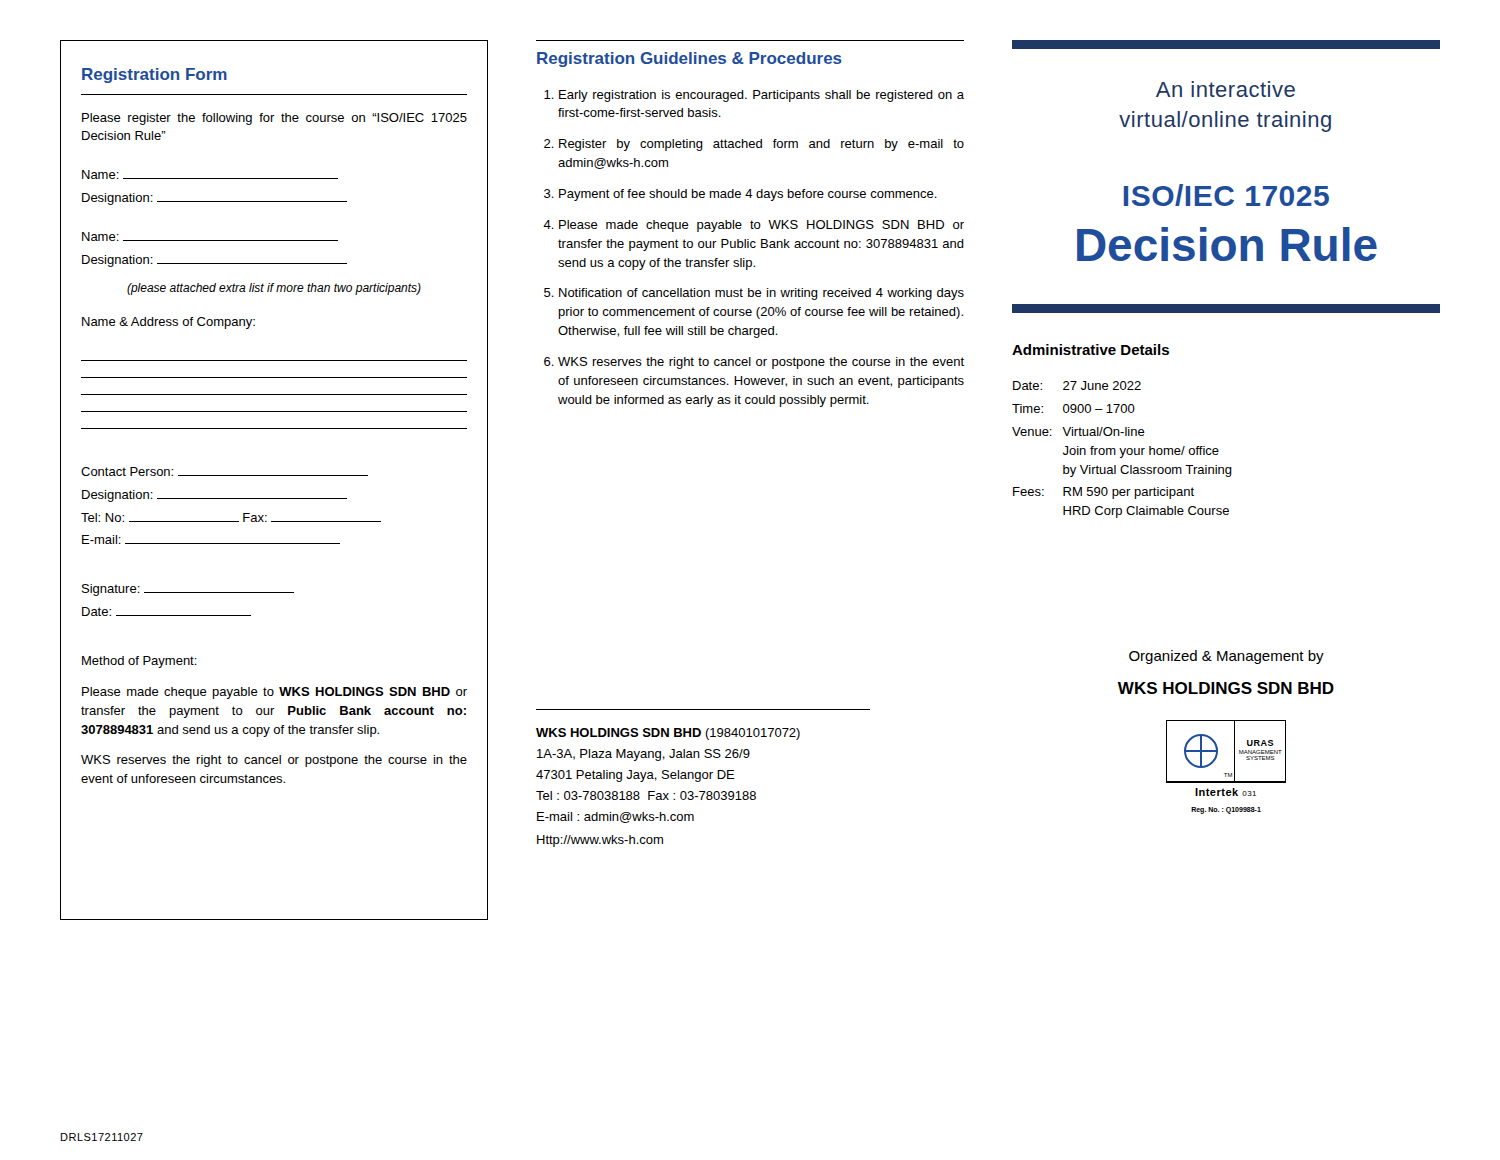Registration Form
Please register the following for the course on “ISO/IEC 17025 Decision Rule”
Name:
Designation:
Name:
Designation:
(please attached extra list if more than two participants)
Name & Address of Company:
Contact Person:
Designation:
Tel: No: Fax:
E-mail:
Signature:
Date:
Method of Payment:
Please made cheque payable to WKS HOLDINGS SDN BHD or transfer the payment to our Public Bank account no: 3078894831 and send us a copy of the transfer slip.
WKS reserves the right to cancel or postpone the course in the event of unforeseen circumstances.
Registration Guidelines & Procedures
Early registration is encouraged. Participants shall be registered on a first-come-first-served basis.
Register by completing attached form and return by e-mail to admin@wks-h.com
Payment of fee should be made 4 days before course commence.
Please made cheque payable to WKS HOLDINGS SDN BHD or transfer the payment to our Public Bank account no: 3078894831 and send us a copy of the transfer slip.
Notification of cancellation must be in writing received 4 working days prior to commencement of course (20% of course fee will be retained). Otherwise, full fee will still be charged.
WKS reserves the right to cancel or postpone the course in the event of unforeseen circumstances. However, in such an event, participants would be informed as early as it could possibly permit.
WKS HOLDINGS SDN BHD (198401017072)
1A-3A, Plaza Mayang, Jalan SS 26/9
47301 Petaling Jaya, Selangor DE
Tel : 03-78038188 Fax : 03-78039188
E-mail : admin@wks-h.com
Http://www.wks-h.com
An interactive
virtual/online training
ISO/IEC 17025 Decision Rule
Administrative Details
| Date: | 27 June 2022 |
| Time: | 0900 – 1700 |
| Venue: | Virtual/On-line Join from your home/ office by Virtual Classroom Training |
| Fees: | RM 590 per participant HRD Corp Claimable Course |
Organized & Management by
WKS HOLDINGS SDN BHD
TM
URAS
MANAGEMENT
SYSTEMS
Intertek 031
Reg. No. : Q109988-1
DRLS17211027